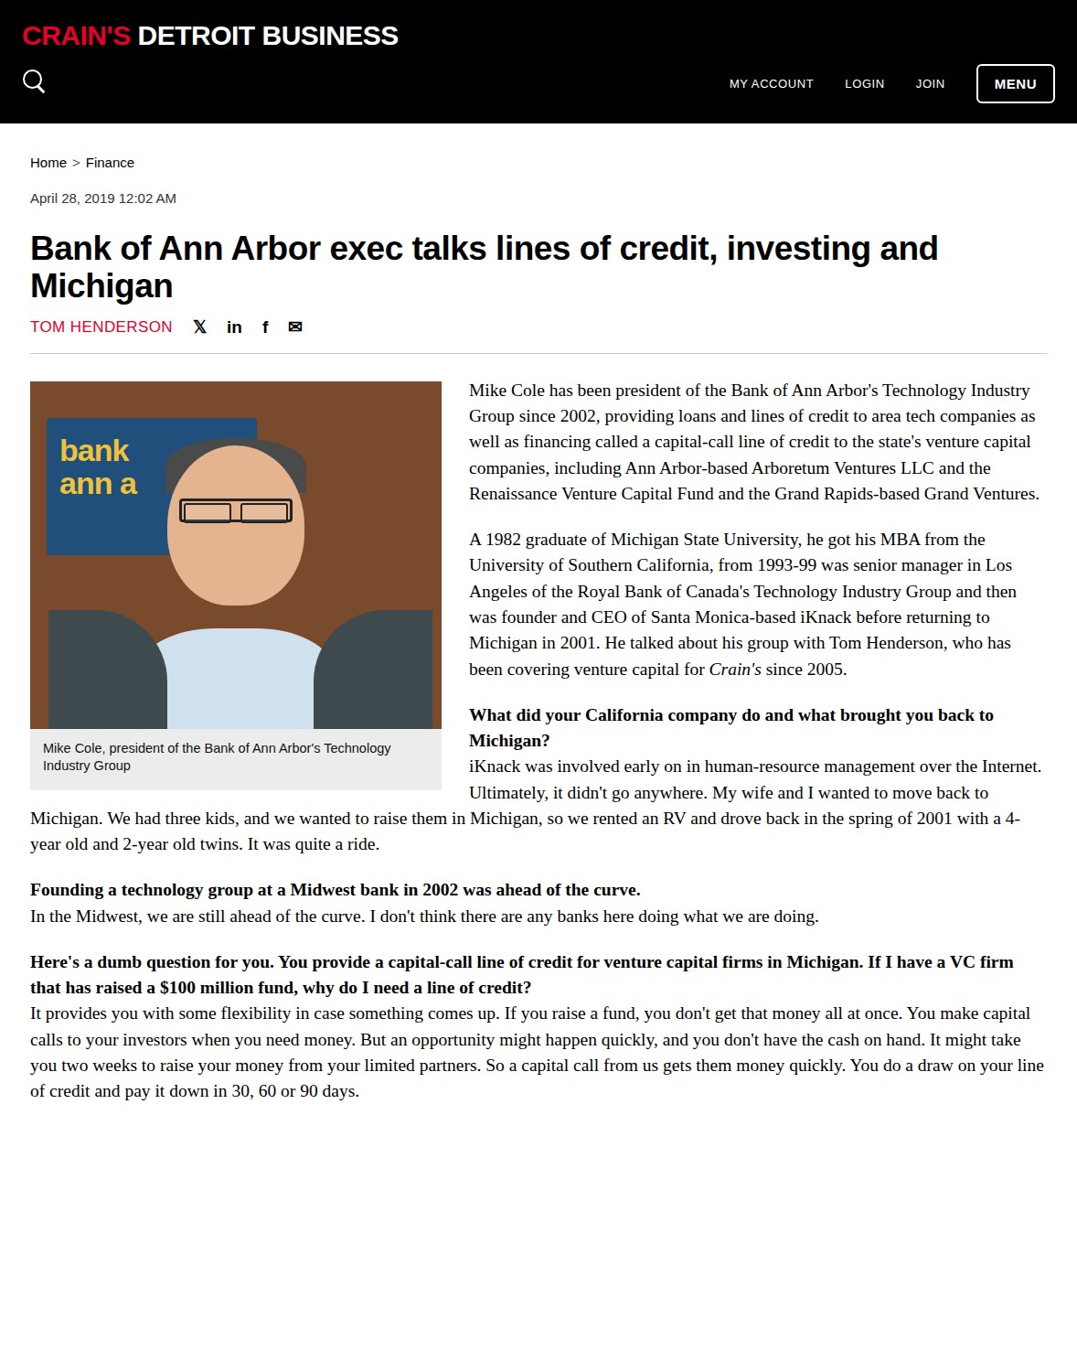CRAIN'S DETROIT BUSINESS
MY ACCOUNT LOGIN JOIN MENU
Home>Finance
April 28, 2019 12:02 AM
Bank of Ann Arbor exec talks lines of credit, investing and Michigan
TOM HENDERSON 𝕏 in f ✉
bank
ann a
Mike Cole, president of the Bank of Ann Arbor's Technology Industry Group
Mike Cole has been president of the Bank of Ann Arbor's Technology Industry Group since 2002, providing loans and lines of credit to area tech companies as well as financing called a capital-call line of credit to the state's venture capital companies, including Ann Arbor-based Arboretum Ventures LLC and the Renaissance Venture Capital Fund and the Grand Rapids-based Grand Ventures.
A 1982 graduate of Michigan State University, he got his MBA from the University of Southern California, from 1993-99 was senior manager in Los Angeles of the Royal Bank of Canada's Technology Industry Group and then was founder and CEO of Santa Monica-based iKnack before returning to Michigan in 2001. He talked about his group with Tom Henderson, who has been covering venture capital for Crain's since 2005.
What did your California company do and what brought you back to Michigan?
iKnack was involved early on in human-resource management over the Internet. Ultimately, it didn't go anywhere. My wife and I wanted to move back to Michigan. We had three kids, and we wanted to raise them in Michigan, so we rented an RV and drove back in the spring of 2001 with a 4-year old and 2-year old twins. It was quite a ride.
Founding a technology group at a Midwest bank in 2002 was ahead of the curve.
In the Midwest, we are still ahead of the curve. I don't think there are any banks here doing what we are doing.
Here's a dumb question for you. You provide a capital-call line of credit for venture capital firms in Michigan. If I have a VC firm that has raised a $100 million fund, why do I need a line of credit?
It provides you with some flexibility in case something comes up. If you raise a fund, you don't get that money all at once. You make capital calls to your investors when you need money. But an opportunity might happen quickly, and you don't have the cash on hand. It might take you two weeks to raise your money from your limited partners. So a capital call from us gets them money quickly. You do a draw on your line of credit and pay it down in 30, 60 or 90 days.